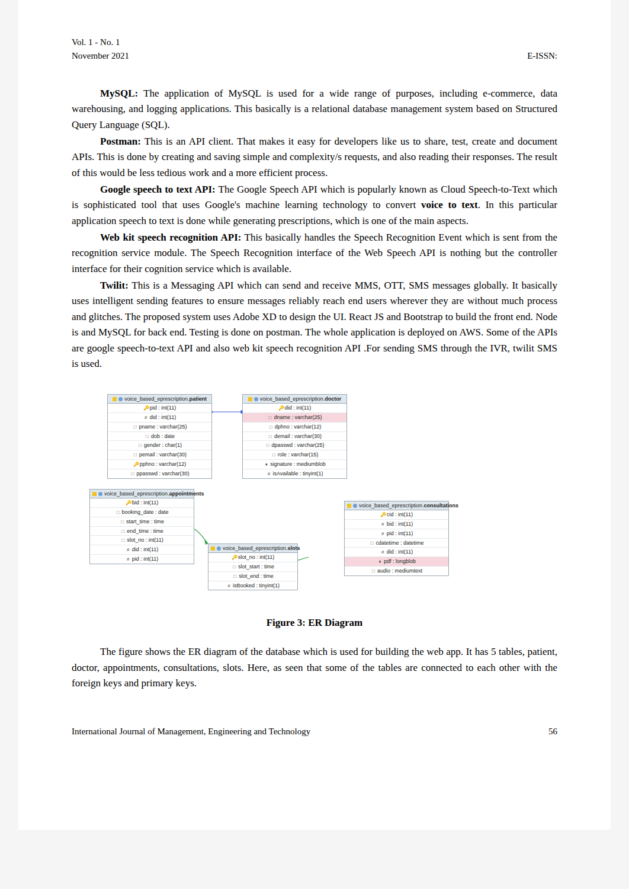Vol. 1 - No. 1
November 2021
E-ISSN:
MySQL: The application of MySQL is used for a wide range of purposes, including e-commerce, data warehousing, and logging applications. This basically is a relational database management system based on Structured Query Language (SQL).
Postman: This is an API client. That makes it easy for developers like us to share, test, create and document APIs. This is done by creating and saving simple and complexity/s requests, and also reading their responses. The result of this would be less tedious work and a more efficient process.
Google speech to text API: The Google Speech API which is popularly known as Cloud Speech-to-Text which is sophisticated tool that uses Google's machine learning technology to convert voice to text. In this particular application speech to text is done while generating prescriptions, which is one of the main aspects.
Web kit speech recognition API: This basically handles the Speech Recognition Event which is sent from the recognition service module. The Speech Recognition interface of the Web Speech API is nothing but the controller interface for their cognition service which is available.
Twilit: This is a Messaging API which can send and receive MMS, OTT, SMS messages globally. It basically uses intelligent sending features to ensure messages reliably reach end users wherever they are without much process and glitches. The proposed system uses Adobe XD to design the UI. React JS and Bootstrap to build the front end. Node is and MySQL for back end. Testing is done on postman. The whole application is deployed on AWS. Some of the APIs are google speech-to-text API and also web kit speech recognition API .For sending SMS through the IVR, twilit SMS is used.
voice_based_eprescription.patient
🔑pid : int(11)
#did : int(11)
□pname : varchar(25)
□dob : date
□gender : char(1)
□pemail : varchar(30)
🔑pphno : varchar(12)
□ppasswd : varchar(30)
voice_based_eprescription.doctor
🔑did : int(11)
□dname : varchar(25)
□dphno : varchar(12)
□demail : varchar(30)
□dpasswd : varchar(25)
□role : varchar(15)
♦signature : mediumblob
#isAvailable : tinyint(1)
voice_based_eprescription.appointments
🔑bid : int(11)
□booking_date : date
□start_time : time
□end_time : time
□slot_no : int(11)
#did : int(11)
#pid : int(11)
voice_based_eprescription.slots
🔑slot_no : int(11)
□slot_start : time
□slot_end : time
#isBooked : tinyint(1)
voice_based_eprescription.consultations
🔑cid : int(11)
#bid : int(11)
#pid : int(11)
□cdatetime : datetime
#did : int(11)
♦pdf : longblob
□audio : mediumtext
Figure 3: ER Diagram
The figure shows the ER diagram of the database which is used for building the web app. It has 5 tables, patient, doctor, appointments, consultations, slots. Here, as seen that some of the tables are connected to each other with the foreign keys and primary keys.
International Journal of Management, Engineering and Technology
56